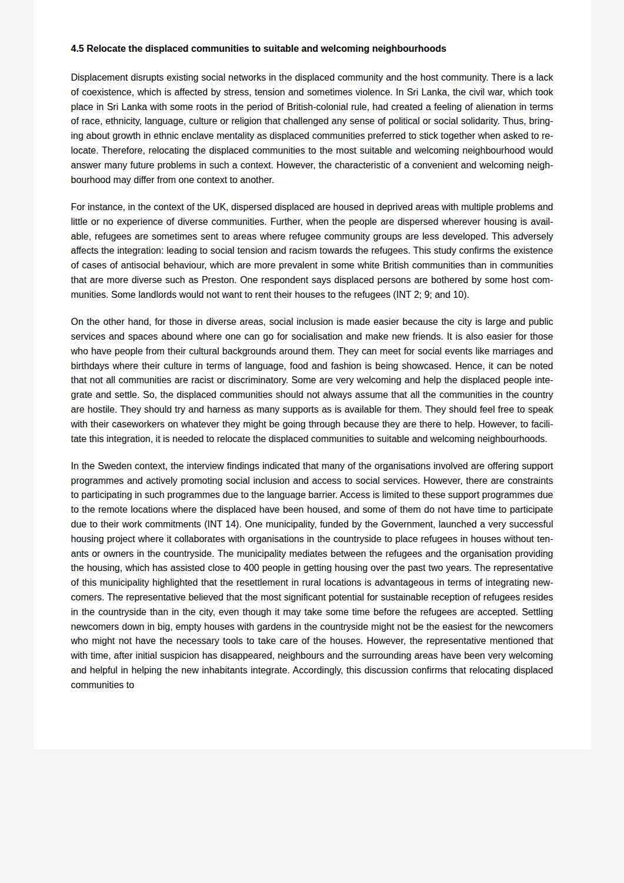4.5 Relocate the displaced communities to suitable and welcoming neighbourhoods
Displacement disrupts existing social networks in the displaced community and the host community. There is a lack of coexistence, which is affected by stress, tension and sometimes violence. In Sri Lanka, the civil war, which took place in Sri Lanka with some roots in the period of British-colonial rule, had created a feeling of alienation in terms of race, ethnicity, language, culture or religion that challenged any sense of political or social solidarity. Thus, bringing about growth in ethnic enclave mentality as displaced communities preferred to stick together when asked to relocate. Therefore, relocating the displaced communities to the most suitable and welcoming neighbourhood would answer many future problems in such a context. However, the characteristic of a convenient and welcoming neighbourhood may differ from one context to another.
For instance, in the context of the UK, dispersed displaced are housed in deprived areas with multiple problems and little or no experience of diverse communities. Further, when the people are dispersed wherever housing is available, refugees are sometimes sent to areas where refugee community groups are less developed. This adversely affects the integration: leading to social tension and racism towards the refugees. This study confirms the existence of cases of antisocial behaviour, which are more prevalent in some white British communities than in communities that are more diverse such as Preston. One respondent says displaced persons are bothered by some host communities. Some landlords would not want to rent their houses to the refugees (INT 2; 9; and 10).
On the other hand, for those in diverse areas, social inclusion is made easier because the city is large and public services and spaces abound where one can go for socialisation and make new friends. It is also easier for those who have people from their cultural backgrounds around them. They can meet for social events like marriages and birthdays where their culture in terms of language, food and fashion is being showcased. Hence, it can be noted that not all communities are racist or discriminatory. Some are very welcoming and help the displaced people integrate and settle. So, the displaced communities should not always assume that all the communities in the country are hostile. They should try and harness as many supports as is available for them. They should feel free to speak with their caseworkers on whatever they might be going through because they are there to help. However, to facilitate this integration, it is needed to relocate the displaced communities to suitable and welcoming neighbourhoods.
In the Sweden context, the interview findings indicated that many of the organisations involved are offering support programmes and actively promoting social inclusion and access to social services. However, there are constraints to participating in such programmes due to the language barrier. Access is limited to these support programmes due to the remote locations where the displaced have been housed, and some of them do not have time to participate due to their work commitments (INT 14). One municipality, funded by the Government, launched a very successful housing project where it collaborates with organisations in the countryside to place refugees in houses without tenants or owners in the countryside. The municipality mediates between the refugees and the organisation providing the housing, which has assisted close to 400 people in getting housing over the past two years. The representative of this municipality highlighted that the resettlement in rural locations is advantageous in terms of integrating newcomers. The representative believed that the most significant potential for sustainable reception of refugees resides in the countryside than in the city, even though it may take some time before the refugees are accepted. Settling newcomers down in big, empty houses with gardens in the countryside might not be the easiest for the newcomers who might not have the necessary tools to take care of the houses. However, the representative mentioned that with time, after initial suspicion has disappeared, neighbours and the surrounding areas have been very welcoming and helpful in helping the new inhabitants integrate. Accordingly, this discussion confirms that relocating displaced communities to